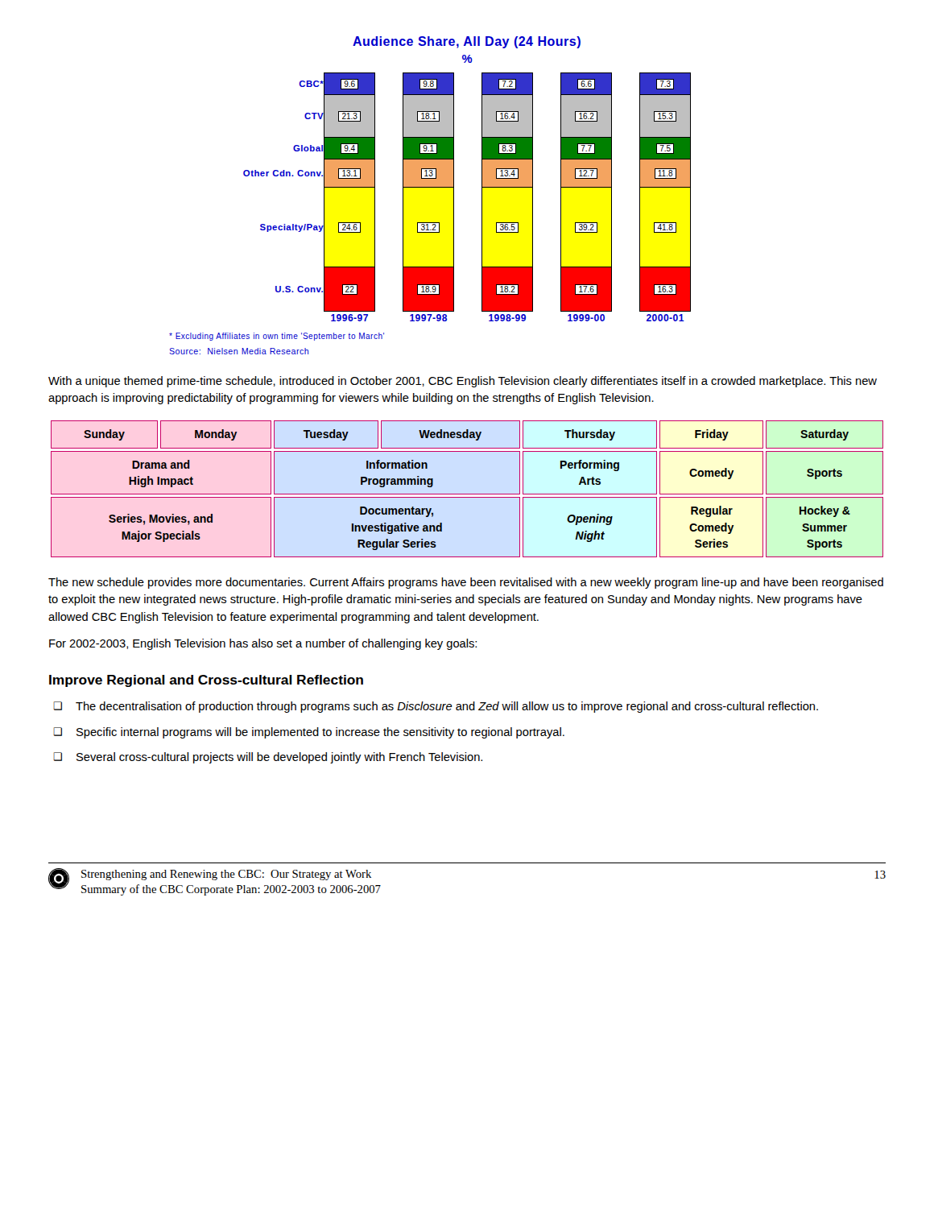Audience Share, All Day (24 Hours)
%
| CBC* | 9.6 | | 9.8 | | 7.2 | | 6.6 | | 7.3 |
| CTV | 21.3 | | 18.1 | | 16.4 | | 16.2 | | 15.3 |
| Global | 9.4 | | 9.1 | | 8.3 | | 7.7 | | 7.5 |
| Other Cdn. Conv. | 13.1 | | 13 | | 13.4 | | 12.7 | | 11.8 |
| Specialty/Pay | 24.6 | | 31.2 | | 36.5 | | 39.2 | | 41.8 |
| U.S. Conv. | 22 | | 18.9 | | 18.2 | | 17.6 | | 16.3 |
| | 1996-97 | | 1997-98 | | 1998-99 | | 1999-00 | | 2000-01 |
* Excluding Affiliates in own time 'September to March'
Source: Nielsen Media Research
With a unique themed prime-time schedule, introduced in October 2001, CBC English Television clearly differentiates itself in a crowded marketplace. This new approach is improving predictability of programming for viewers while building on the strengths of English Television.
| Sunday | Monday | Tuesday | Wednesday | Thursday | Friday | Saturday |
| Drama and High Impact | Information Programming | Performing Arts | Comedy | Sports |
| Series, Movies, and Major Specials | Documentary, Investigative and Regular Series | Opening Night | Regular Comedy Series | Hockey & Summer Sports |
The new schedule provides more documentaries. Current Affairs programs have been revitalised with a new weekly program line-up and have been reorganised to exploit the new integrated news structure. High-profile dramatic mini-series and specials are featured on Sunday and Monday nights. New programs have allowed CBC English Television to feature experimental programming and talent development.
For 2002-2003, English Television has also set a number of challenging key goals:
Improve Regional and Cross-cultural Reflection
The decentralisation of production through programs such as Disclosure and Zed will allow us to improve regional and cross-cultural reflection.
Specific internal programs will be implemented to increase the sensitivity to regional portrayal.
Several cross-cultural projects will be developed jointly with French Television.
13
Strengthening and Renewing the CBC: Our Strategy at Work
Summary of the CBC Corporate Plan: 2002-2003 to 2006-2007